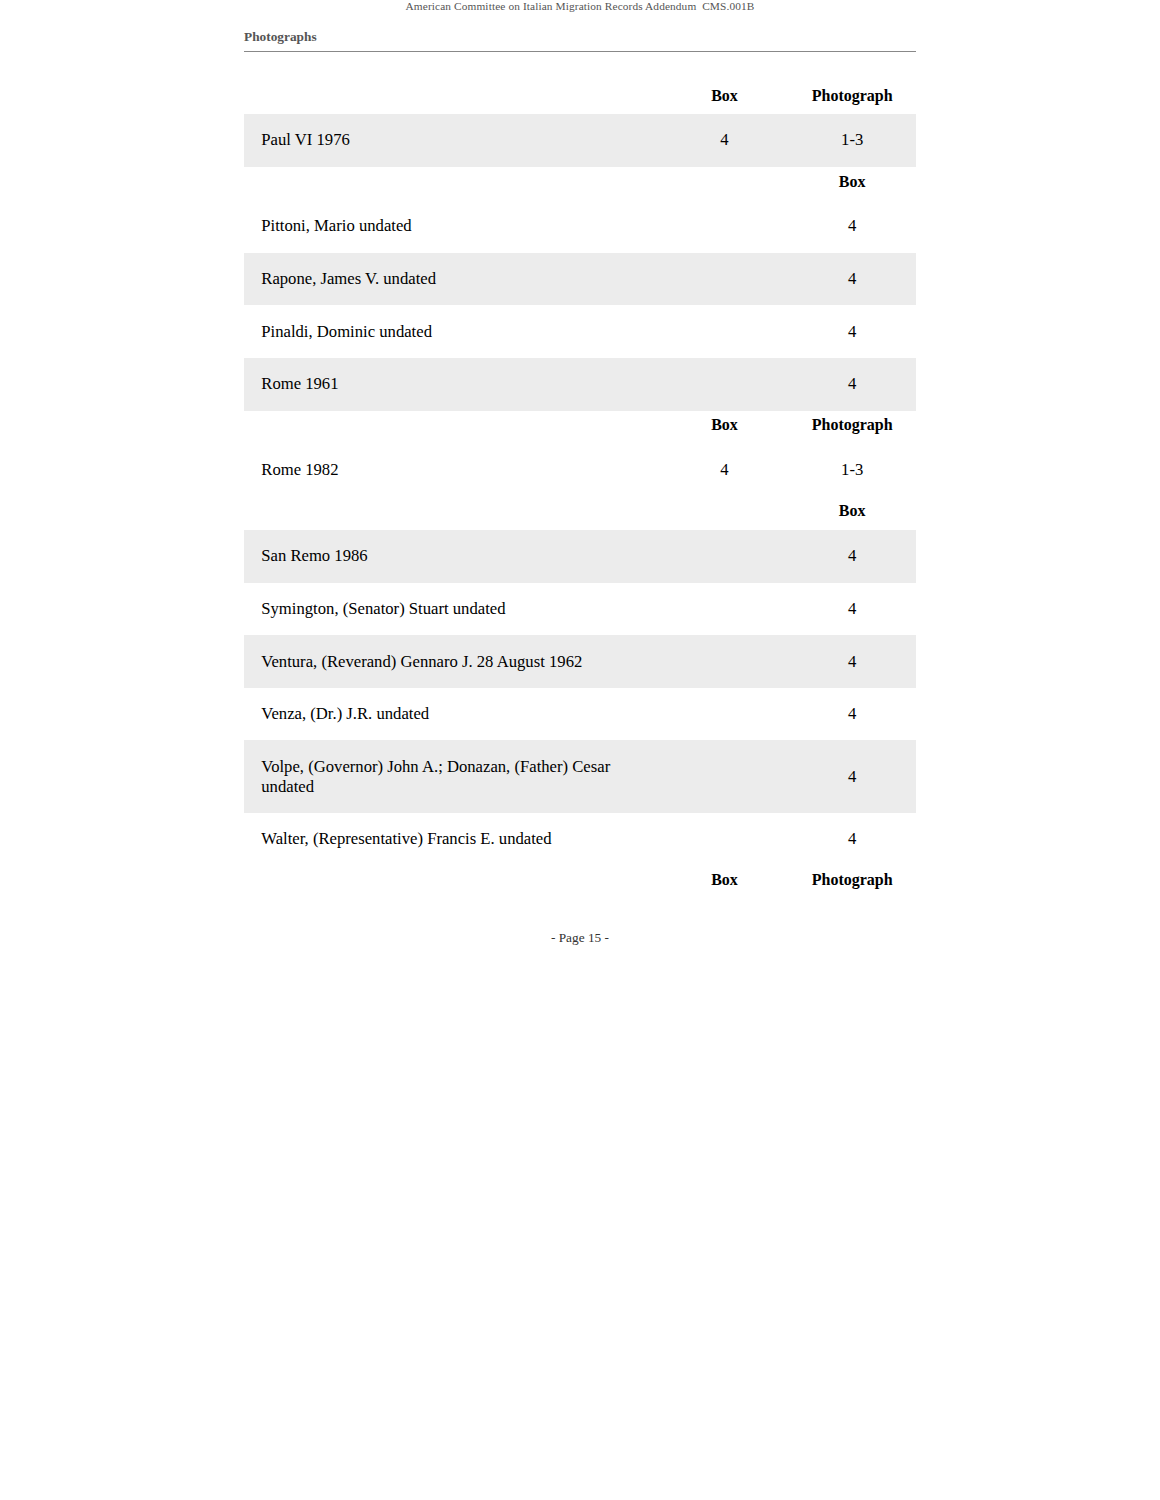American Committee on Italian Migration Records Addendum CMS.001B
Photographs
| | Box | Photograph |
| --- | --- | --- |
| Paul VI 1976 | 4 | 1-3 |
| | | Box |
| Pittoni, Mario undated | | 4 |
| Rapone, James V. undated | | 4 |
| Pinaldi, Dominic undated | | 4 |
| Rome 1961 | | 4 |
| | Box | Photograph |
| Rome 1982 | 4 | 1-3 |
| | | Box |
| San Remo 1986 | | 4 |
| Symington, (Senator) Stuart undated | | 4 |
| Ventura, (Reverand) Gennaro J. 28 August 1962 | | 4 |
| Venza, (Dr.) J.R. undated | | 4 |
| Volpe, (Governor) John A.; Donazan, (Father) Cesar undated | | 4 |
| Walter, (Representative) Francis E. undated | | 4 |
| | Box | Photograph |
- Page 15 -